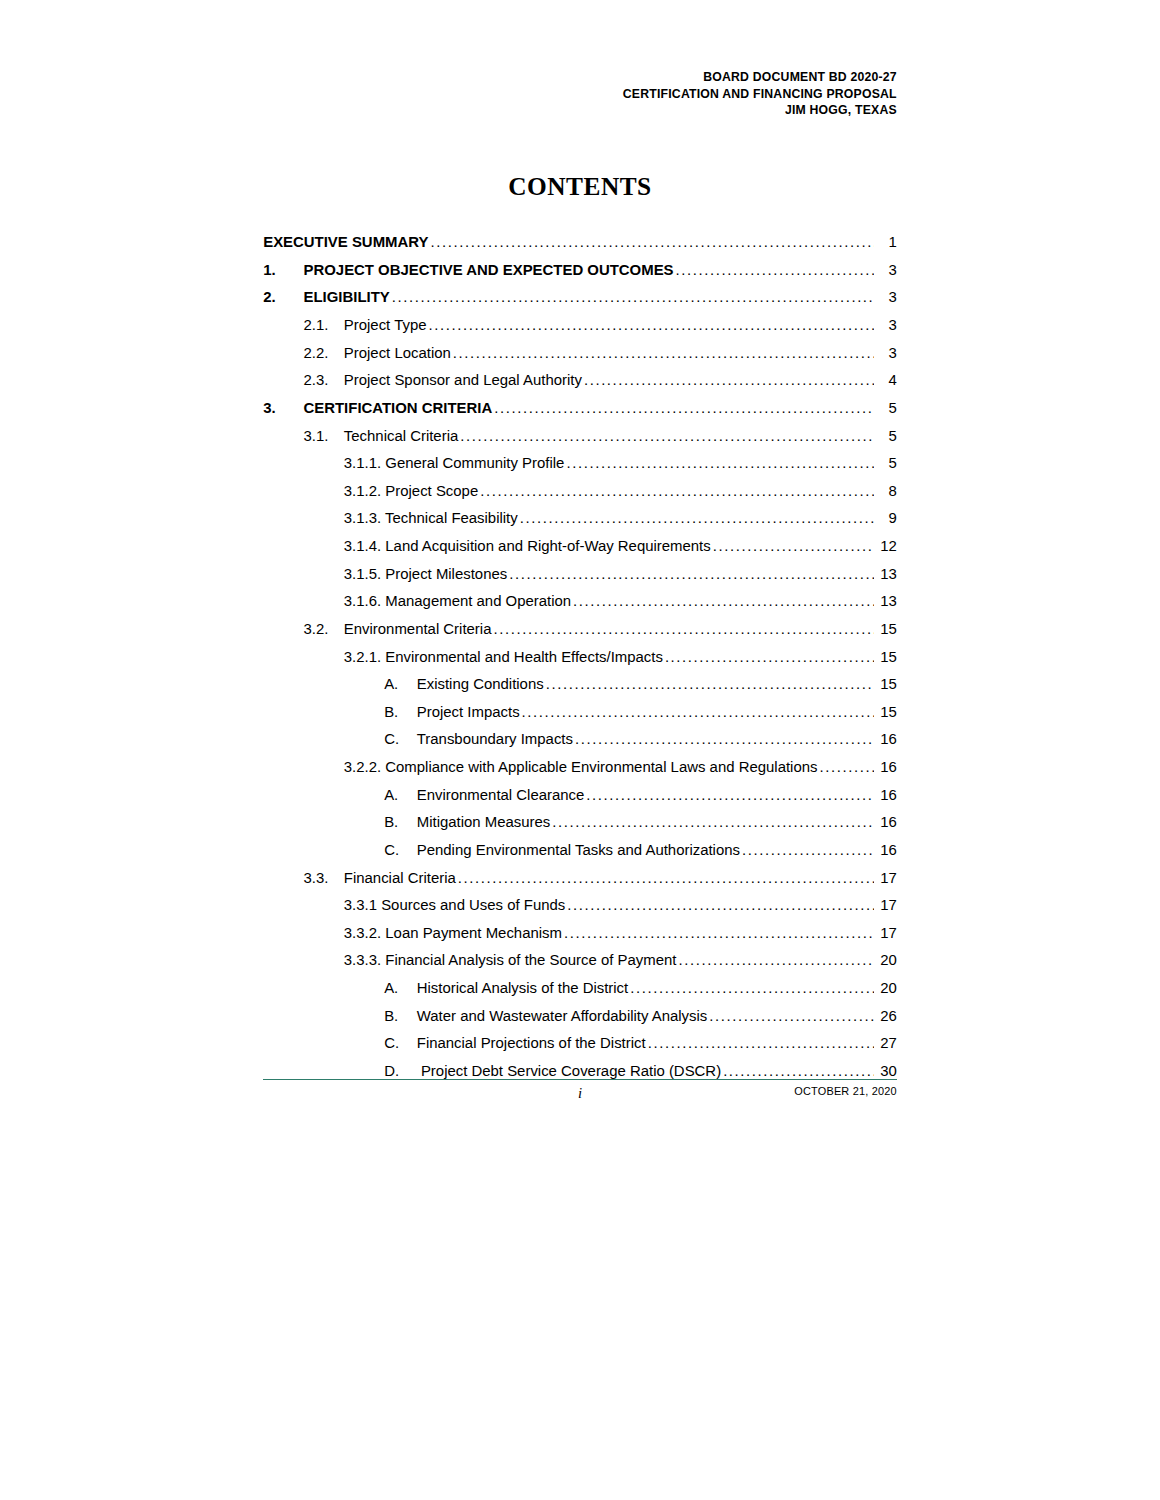BOARD DOCUMENT BD 2020-27
CERTIFICATION AND FINANCING PROPOSAL
JIM HOGG, TEXAS
CONTENTS
Executive Summary ........................................................................................................... 1
1. Project Objective and Expected Outcomes .............................................................. 3
2. Eligibility ................................................................................................................. 3
2.1. Project Type ............................................................................................................. 3
2.2. Project Location ....................................................................................................... 3
2.3. Project Sponsor and Legal Authority ......................................................................... 4
3. Certification Criteria ................................................................................................. 5
3.1. Technical Criteria ..................................................................................................... 5
3.1.1. General Community Profile ............................................................................. 5
3.1.2. Project Scope ..................................................................................................... 8
3.1.3. Technical Feasibility ......................................................................................... 9
3.1.4. Land Acquisition and Right-of-Way Requirements .......................................... 12
3.1.5. Project Milestones ............................................................................................. 13
3.1.6. Management and Operation ........................................................................... 13
3.2. Environmental Criteria .............................................................................................. 15
3.2.1. Environmental and Health Effects/Impacts ..................................................... 15
A. Existing Conditions ......................................................................................... 15
B. Project Impacts .............................................................................................. 15
C. Transboundary Impacts ................................................................................ 16
3.2.2. Compliance with Applicable Environmental Laws and Regulations .................. 16
A. Environmental Clearance .............................................................................. 16
B. Mitigation Measures ..................................................................................... 16
C. Pending Environmental Tasks and Authorizations ........................................ 16
3.3. Financial Criteria ....................................................................................................... 17
3.3.1 Sources and Uses of Funds .............................................................................. 17
3.3.2. Loan Payment Mechanism ............................................................................. 17
3.3.3. Financial Analysis of the Source of Payment ................................................... 20
A. Historical Analysis of the District ..................................................................... 20
B. Water and Wastewater Affordability Analysis .............................................. 26
C. Financial Projections of the District ................................................................. 27
D. Project Debt Service Coverage Ratio (DSCR) ................................................ 30
i OCTOBER 21, 2020